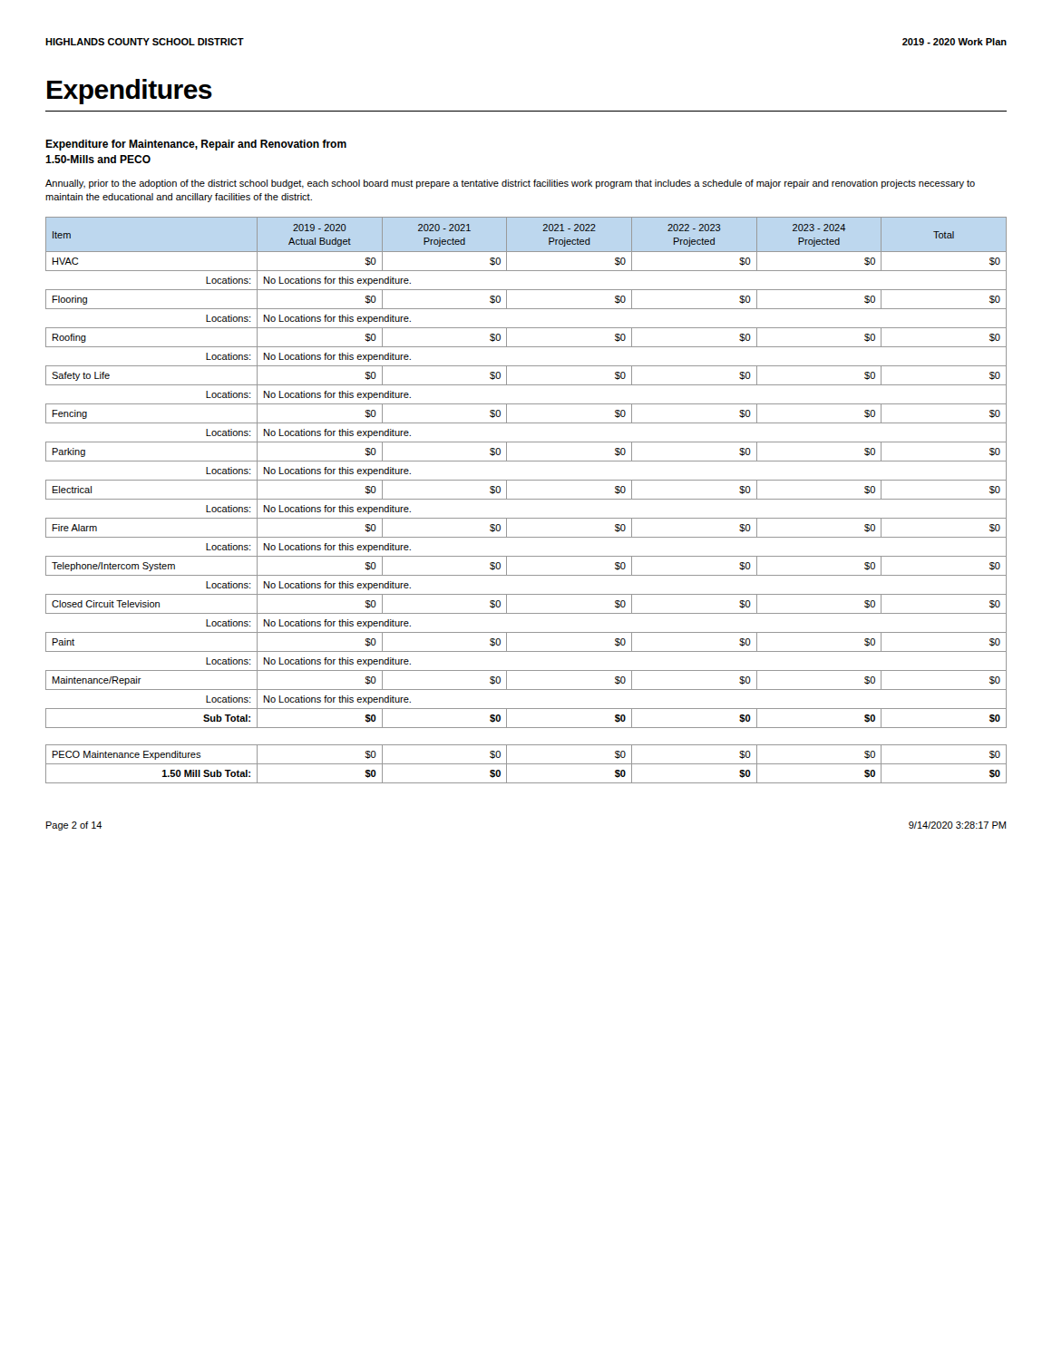HIGHLANDS COUNTY SCHOOL DISTRICT 2019 - 2020 Work Plan
Expenditures
Expenditure for Maintenance, Repair and Renovation from
1.50-Mills and PECO
Annually, prior to the adoption of the district school budget, each school board must prepare a tentative district facilities work program that includes a schedule of major repair and renovation projects necessary to maintain the educational and ancillary facilities of the district.
| Item | 2019 - 2020 Actual Budget | 2020 - 2021 Projected | 2021 - 2022 Projected | 2022 - 2023 Projected | 2023 - 2024 Projected | Total |
| --- | --- | --- | --- | --- | --- | --- |
| HVAC | $0 | $0 | $0 | $0 | $0 | $0 |
| Locations: | No Locations for this expenditure. |
| Flooring | $0 | $0 | $0 | $0 | $0 | $0 |
| Locations: | No Locations for this expenditure. |
| Roofing | $0 | $0 | $0 | $0 | $0 | $0 |
| Locations: | No Locations for this expenditure. |
| Safety to Life | $0 | $0 | $0 | $0 | $0 | $0 |
| Locations: | No Locations for this expenditure. |
| Fencing | $0 | $0 | $0 | $0 | $0 | $0 |
| Locations: | No Locations for this expenditure. |
| Parking | $0 | $0 | $0 | $0 | $0 | $0 |
| Locations: | No Locations for this expenditure. |
| Electrical | $0 | $0 | $0 | $0 | $0 | $0 |
| Locations: | No Locations for this expenditure. |
| Fire Alarm | $0 | $0 | $0 | $0 | $0 | $0 |
| Locations: | No Locations for this expenditure. |
| Telephone/Intercom System | $0 | $0 | $0 | $0 | $0 | $0 |
| Locations: | No Locations for this expenditure. |
| Closed Circuit Television | $0 | $0 | $0 | $0 | $0 | $0 |
| Locations: | No Locations for this expenditure. |
| Paint | $0 | $0 | $0 | $0 | $0 | $0 |
| Locations: | No Locations for this expenditure. |
| Maintenance/Repair | $0 | $0 | $0 | $0 | $0 | $0 |
| Locations: | No Locations for this expenditure. |
| Sub Total: | $0 | $0 | $0 | $0 | $0 | $0 |
| PECO Maintenance Expenditures | $0 | $0 | $0 | $0 | $0 | $0 |
| 1.50 Mill Sub Total: | $0 | $0 | $0 | $0 | $0 | $0 |
Page 2 of 14 9/14/2020 3:28:17 PM